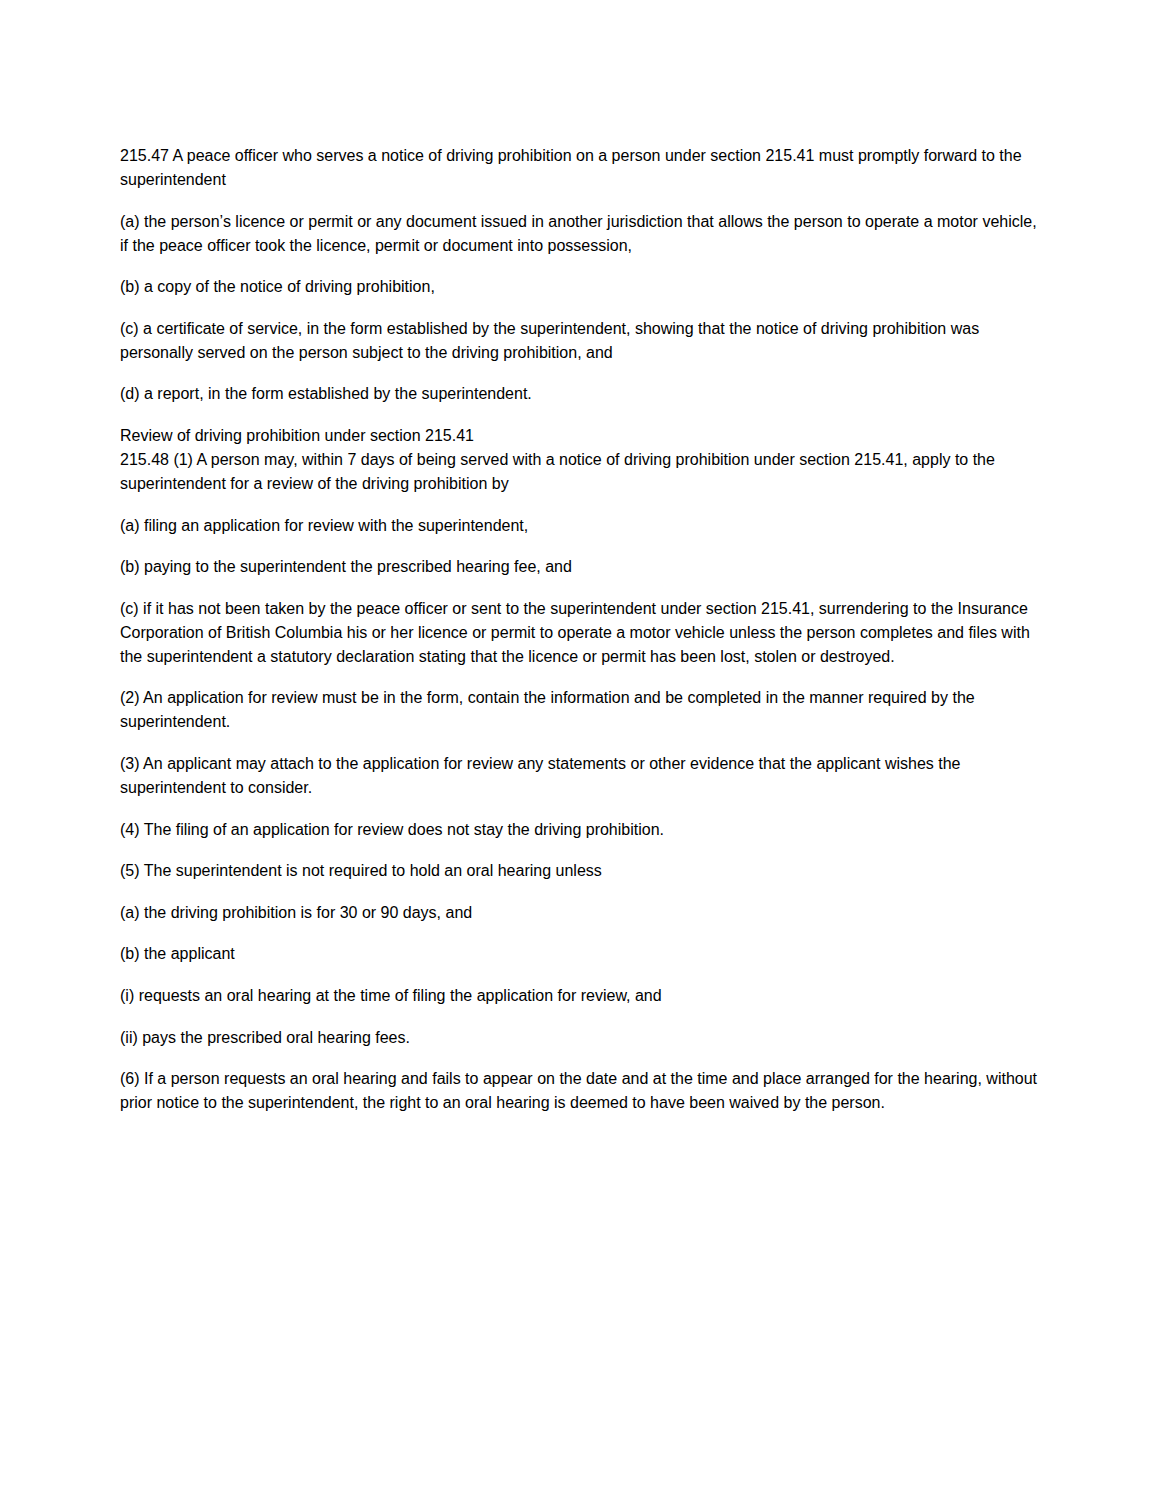215.47 A peace officer who serves a notice of driving prohibition on a person under section 215.41 must promptly forward to the superintendent
(a) the person’s licence or permit or any document issued in another jurisdiction that allows the person to operate a motor vehicle, if the peace officer took the licence, permit or document into possession,
(b) a copy of the notice of driving prohibition,
(c) a certificate of service, in the form established by the superintendent, showing that the notice of driving prohibition was personally served on the person subject to the driving prohibition, and
(d) a report, in the form established by the superintendent.
Review of driving prohibition under section 215.41
215.48 (1) A person may, within 7 days of being served with a notice of driving prohibition under section 215.41, apply to the superintendent for a review of the driving prohibition by
(a) filing an application for review with the superintendent,
(b) paying to the superintendent the prescribed hearing fee, and
(c) if it has not been taken by the peace officer or sent to the superintendent under section 215.41, surrendering to the Insurance Corporation of British Columbia his or her licence or permit to operate a motor vehicle unless the person completes and files with the superintendent a statutory declaration stating that the licence or permit has been lost, stolen or destroyed.
(2) An application for review must be in the form, contain the information and be completed in the manner required by the superintendent.
(3) An applicant may attach to the application for review any statements or other evidence that the applicant wishes the superintendent to consider.
(4) The filing of an application for review does not stay the driving prohibition.
(5) The superintendent is not required to hold an oral hearing unless
(a) the driving prohibition is for 30 or 90 days, and
(b) the applicant
(i) requests an oral hearing at the time of filing the application for review, and
(ii) pays the prescribed oral hearing fees.
(6) If a person requests an oral hearing and fails to appear on the date and at the time and place arranged for the hearing, without prior notice to the superintendent, the right to an oral hearing is deemed to have been waived by the person.